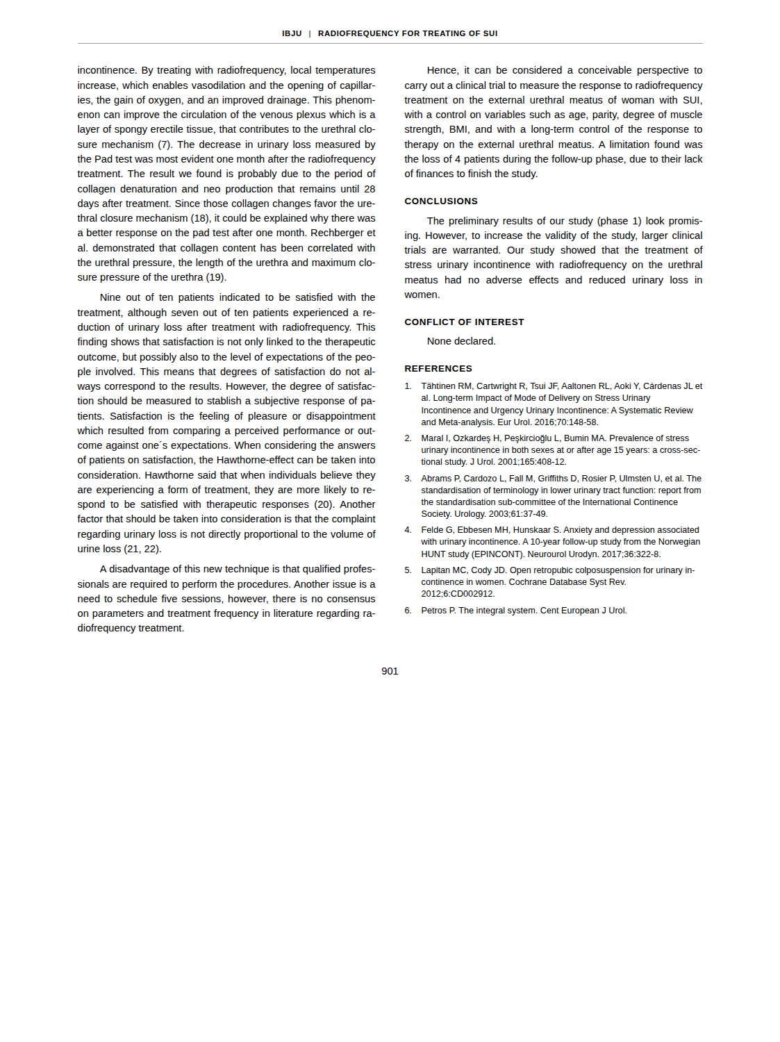IBJU | RADIOFREQUENCY FOR TREATING OF SUI
incontinence. By treating with radiofrequency, local temperatures increase, which enables vasodilation and the opening of capillaries, the gain of oxygen, and an improved drainage. This phenomenon can improve the circulation of the venous plexus which is a layer of spongy erectile tissue, that contributes to the urethral closure mechanism (7). The decrease in urinary loss measured by the Pad test was most evident one month after the radiofrequency treatment. The result we found is probably due to the period of collagen denaturation and neo production that remains until 28 days after treatment. Since those collagen changes favor the urethral closure mechanism (18), it could be explained why there was a better response on the pad test after one month. Rechberger et al. demonstrated that collagen content has been correlated with the urethral pressure, the length of the urethra and maximum closure pressure of the urethra (19).
Nine out of ten patients indicated to be satisfied with the treatment, although seven out of ten patients experienced a reduction of urinary loss after treatment with radiofrequency. This finding shows that satisfaction is not only linked to the therapeutic outcome, but possibly also to the level of expectations of the people involved. This means that degrees of satisfaction do not always correspond to the results. However, the degree of satisfaction should be measured to stablish a subjective response of patients. Satisfaction is the feeling of pleasure or disappointment which resulted from comparing a perceived performance or outcome against one´s expectations. When considering the answers of patients on satisfaction, the Hawthorne-effect can be taken into consideration. Hawthorne said that when individuals believe they are experiencing a form of treatment, they are more likely to respond to be satisfied with therapeutic responses (20). Another factor that should be taken into consideration is that the complaint regarding urinary loss is not directly proportional to the volume of urine loss (21, 22).
A disadvantage of this new technique is that qualified professionals are required to perform the procedures. Another issue is a need to schedule five sessions, however, there is no consensus on parameters and treatment frequency in literature regarding radiofrequency treatment.
Hence, it can be considered a conceivable perspective to carry out a clinical trial to measure the response to radiofrequency treatment on the external urethral meatus of woman with SUI, with a control on variables such as age, parity, degree of muscle strength, BMI, and with a long-term control of the response to therapy on the external urethral meatus. A limitation found was the loss of 4 patients during the follow-up phase, due to their lack of finances to finish the study.
Conclusions
The preliminary results of our study (phase 1) look promising. However, to increase the validity of the study, larger clinical trials are warranted. Our study showed that the treatment of stress urinary incontinence with radiofrequency on the urethral meatus had no adverse effects and reduced urinary loss in women.
Conflict of Interest
None declared.
References
Tähtinen RM, Cartwright R, Tsui JF, Aaltonen RL, Aoki Y, Cárdenas JL et al. Long-term Impact of Mode of Delivery on Stress Urinary Incontinence and Urgency Urinary Incontinence: A Systematic Review and Meta-analysis. Eur Urol. 2016;70:148-58.
Maral I, Ozkardeş H, Peşkircioğlu L, Bumin MA. Prevalence of stress urinary incontinence in both sexes at or after age 15 years: a cross-sectional study. J Urol. 2001;165:408-12.
Abrams P, Cardozo L, Fall M, Griffiths D, Rosier P, Ulmsten U, et al. The standardisation of terminology in lower urinary tract function: report from the standardisation sub-committee of the International Continence Society. Urology. 2003;61:37-49.
Felde G, Ebbesen MH, Hunskaar S. Anxiety and depression associated with urinary incontinence. A 10-year follow-up study from the Norwegian HUNT study (EPINCONT). Neurourol Urodyn. 2017;36:322-8.
Lapitan MC, Cody JD. Open retropubic colposuspension for urinary incontinence in women. Cochrane Database Syst Rev. 2012;6:CD002912.
Petros P. The integral system. Cent European J Urol.
901